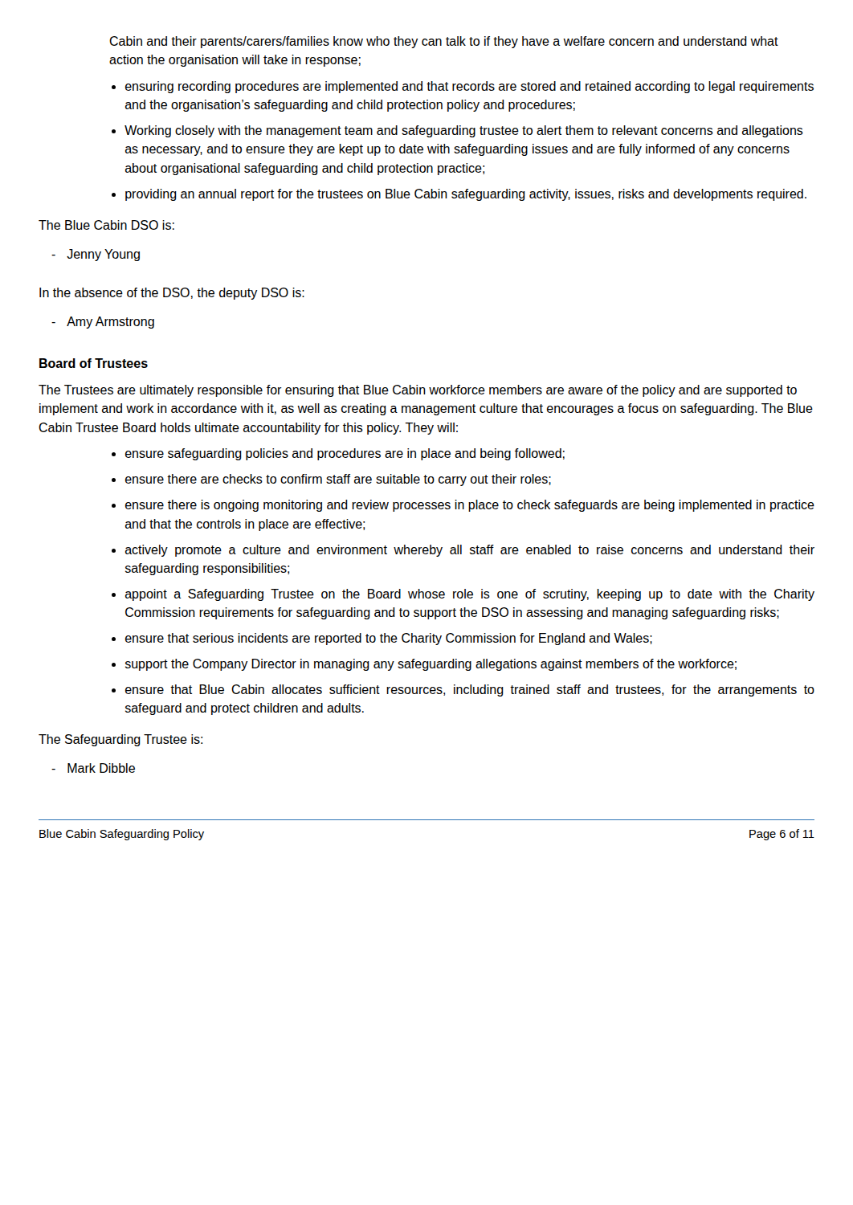Cabin and their parents/carers/families know who they can talk to if they have a welfare concern and understand what action the organisation will take in response;
ensuring recording procedures are implemented and that records are stored and retained according to legal requirements and the organisation’s safeguarding and child protection policy and procedures;
Working closely with the management team and safeguarding trustee to alert them to relevant concerns and allegations as necessary, and to ensure they are kept up to date with safeguarding issues and are fully informed of any concerns about organisational safeguarding and child protection practice;
providing an annual report for the trustees on Blue Cabin safeguarding activity, issues, risks and developments required.
The Blue Cabin DSO is:
Jenny Young
In the absence of the DSO, the deputy DSO is:
Amy Armstrong
Board of Trustees
The Trustees are ultimately responsible for ensuring that Blue Cabin workforce members are aware of the policy and are supported to implement and work in accordance with it, as well as creating a management culture that encourages a focus on safeguarding. The Blue Cabin Trustee Board holds ultimate accountability for this policy. They will:
ensure safeguarding policies and procedures are in place and being followed;
ensure there are checks to confirm staff are suitable to carry out their roles;
ensure there is ongoing monitoring and review processes in place to check safeguards are being implemented in practice and that the controls in place are effective;
actively promote a culture and environment whereby all staff are enabled to raise concerns and understand their safeguarding responsibilities;
appoint a Safeguarding Trustee on the Board whose role is one of scrutiny, keeping up to date with the Charity Commission requirements for safeguarding and to support the DSO in assessing and managing safeguarding risks;
ensure that serious incidents are reported to the Charity Commission for England and Wales;
support the Company Director in managing any safeguarding allegations against members of the workforce;
ensure that Blue Cabin allocates sufficient resources, including trained staff and trustees, for the arrangements to safeguard and protect children and adults.
The Safeguarding Trustee is:
Mark Dibble
Blue Cabin Safeguarding Policy Page 6 of 11